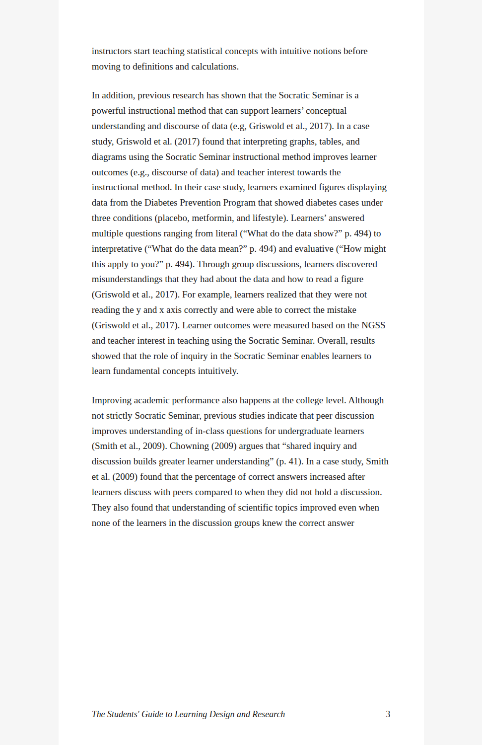instructors start teaching statistical concepts with intuitive notions before moving to definitions and calculations.
In addition, previous research has shown that the Socratic Seminar is a powerful instructional method that can support learners’ conceptual understanding and discourse of data (e.g, Griswold et al., 2017). In a case study, Griswold et al. (2017) found that interpreting graphs, tables, and diagrams using the Socratic Seminar instructional method improves learner outcomes (e.g., discourse of data) and teacher interest towards the instructional method. In their case study, learners examined figures displaying data from the Diabetes Prevention Program that showed diabetes cases under three conditions (placebo, metformin, and lifestyle). Learners’ answered multiple questions ranging from literal (“What do the data show?” p. 494) to interpretative (“What do the data mean?” p. 494) and evaluative (“How might this apply to you?” p. 494). Through group discussions, learners discovered misunderstandings that they had about the data and how to read a figure (Griswold et al., 2017). For example, learners realized that they were not reading the y and x axis correctly and were able to correct the mistake (Griswold et al., 2017). Learner outcomes were measured based on the NGSS and teacher interest in teaching using the Socratic Seminar. Overall, results showed that the role of inquiry in the Socratic Seminar enables learners to learn fundamental concepts intuitively.
Improving academic performance also happens at the college level. Although not strictly Socratic Seminar, previous studies indicate that peer discussion improves understanding of in-class questions for undergraduate learners (Smith et al., 2009). Chowning (2009) argues that “shared inquiry and discussion builds greater learner understanding” (p. 41). In a case study, Smith et al. (2009) found that the percentage of correct answers increased after learners discuss with peers compared to when they did not hold a discussion. They also found that understanding of scientific topics improved even when none of the learners in the discussion groups knew the correct answer
The Students' Guide to Learning Design and Research 3